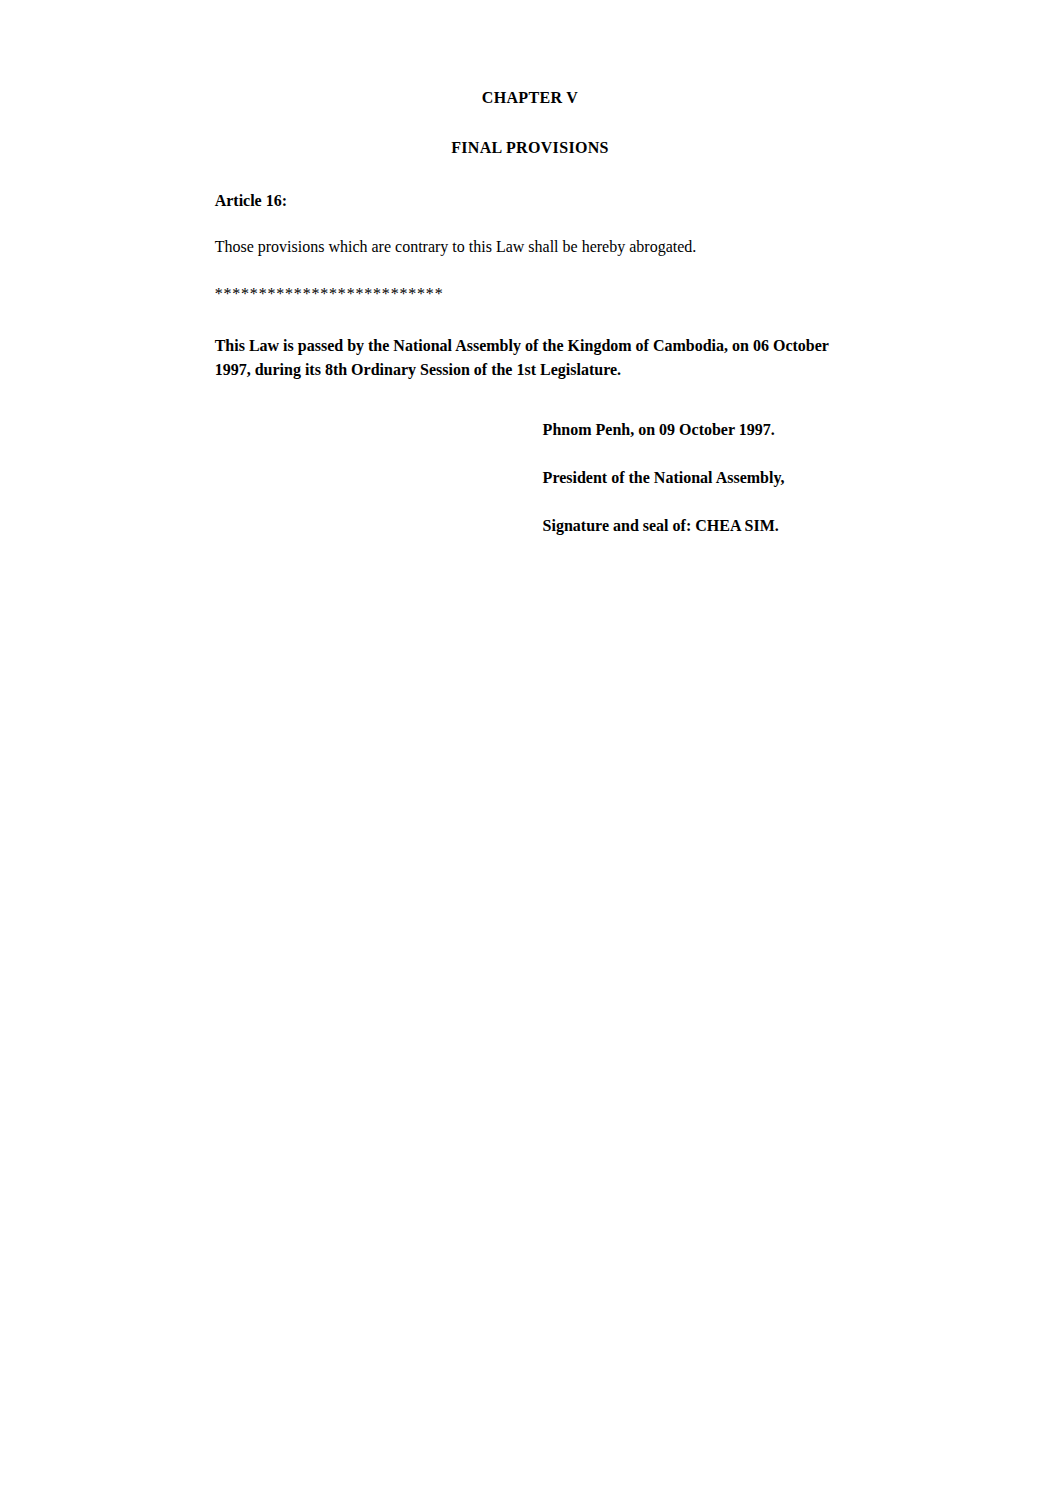CHAPTER V
FINAL PROVISIONS
Article 16:
Those provisions which are contrary to this Law shall be hereby abrogated.
**************************
This Law is passed by the National Assembly of the Kingdom of Cambodia, on 06 October 1997, during its 8th Ordinary Session of the 1st Legislature.
Phnom Penh, on 09 October 1997.
President of the National Assembly,
Signature and seal of: CHEA SIM.